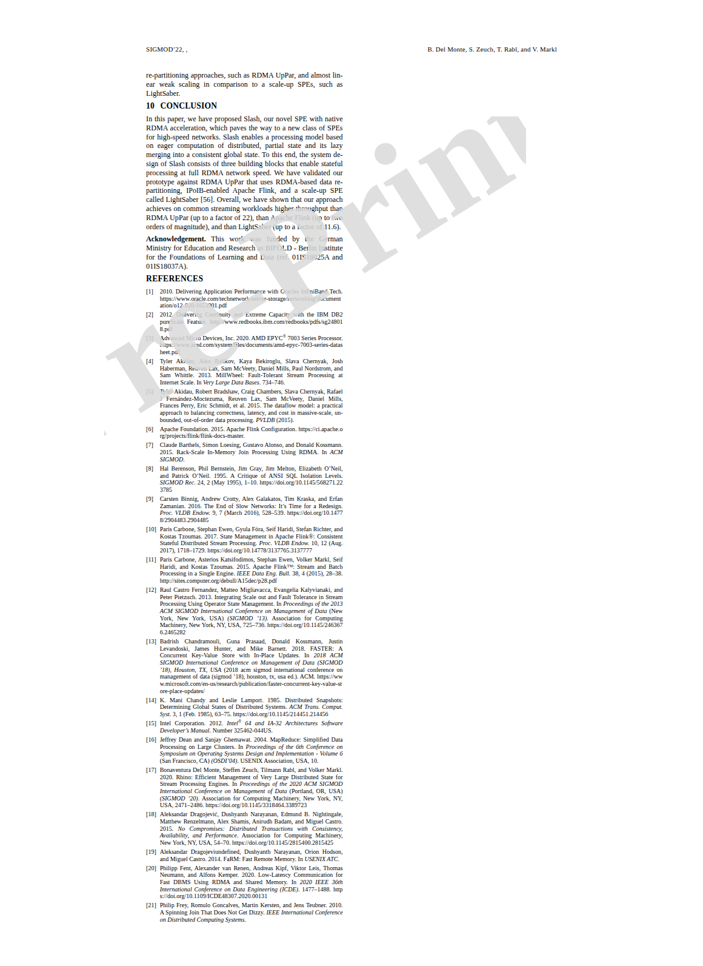SIGMOD’22, ,
B. Del Monte, S. Zeuch, T. Rabl, and V. Markl
re-partitioning approaches, such as RDMA UpPar, and almost linear weak scaling in comparison to a scale-up SPEs, such as LightSaber.
10 CONCLUSION
In this paper, we have proposed Slash, our novel SPE with native RDMA acceleration, which paves the way to a new class of SPEs for high-speed networks. Slash enables a processing model based on eager computation of distributed, partial state and its lazy merging into a consistent global state. To this end, the system design of Slash consists of three building blocks that enable stateful processing at full RDMA network speed. We have validated our prototype against RDMA UpPar that uses RDMA-based data re-partitioning, IPoIB-enabled Apache Flink, and a scale-up SPE called LightSaber [56]. Overall, we have shown that our approach achieves on common streaming workloads higher throughput than RDMA UpPar (up to a factor of 22), than Apache Flink (up to two orders of magnitude), and than LightSaber (up to a factor of 11.6).
Acknowledgement. This work was funded by the German Ministry for Education and Research as BIFOLD - Berlin Institute for the Foundations of Learning and Data (ref. 01IS18025A and 01IS18037A).
REFERENCES
[1] 2010. Delivering Application Performance with Oracles InfiniBand Tech. https://www.oracle.com/technetwork/server-storage/networking/documentation/o12-020-1653901.pdf
[2] 2012. Delivering Continuity and Extreme Capacity with the IBM DB2 pureScale Feature. http://www.redbooks.ibm.com/redbooks/pdfs/sg248018.pdf
[3] Advanced Micro Devices, Inc. 2020. AMD EPYC® 7003 Series Processor. https://www.amd.com/system/files/documents/amd-epyc-7003-series-datasheet.pdf.
[4] Tyler Akidau, Alex Balikov, Kaya Bekiroglu, Slava Chernyak, Josh Haberman, Reuven Lax, Sam McVeety, Daniel Mills, Paul Nordstrom, and Sam Whittle. 2013. MillWheel: Fault-Tolerant Stream Processing at Internet Scale. In Very Large Data Bases. 734–746.
[5] Tyler Akidau, Robert Bradshaw, Craig Chambers, Slava Chernyak, Rafael J Fernández-Moctezuma, Reuven Lax, Sam McVeety, Daniel Mills, Frances Perry, Eric Schmidt, et al. 2015. The dataflow model: a practical approach to balancing correctness, latency, and cost in massive-scale, unbounded, out-of-order data processing. PVLDB (2015).
[6] Apache Foundation. 2015. Apache Flink Configuration. https://ci.apache.org/projects/flink/flink-docs-master.
[7] Claude Barthels, Simon Loesing, Gustavo Alonso, and Donald Kossmann. 2015. Rack-Scale In-Memory Join Processing Using RDMA. In ACM SIGMOD.
[8] Hal Berenson, Phil Bernstein, Jim Gray, Jim Melton, Elizabeth O’Neil, and Patrick O’Neil. 1995. A Critique of ANSI SQL Isolation Levels. SIGMOD Rec. 24, 2 (May 1995), 1–10. https://doi.org/10.1145/568271.223785
[9] Carsten Binnig, Andrew Crotty, Alex Galakatos, Tim Kraska, and Erfan Zamanian. 2016. The End of Slow Networks: It’s Time for a Redesign. Proc. VLDB Endow. 9, 7 (March 2016), 528–539. https://doi.org/10.14778/2904483.2904485
[10] Paris Carbone, Stephan Ewen, Gyula Fóra, Seif Haridi, Stefan Richter, and Kostas Tzoumas. 2017. State Management in Apache Flink®: Consistent Stateful Distributed Stream Processing. Proc. VLDB Endow. 10, 12 (Aug. 2017), 1718–1729. https://doi.org/10.14778/3137765.3137777
[11] Paris Carbone, Asterios Katsifodimos, Stephan Ewen, Volker Markl, Seif Haridi, and Kostas Tzoumas. 2015. Apache Flink™: Stream and Batch Processing in a Single Engine. IEEE Data Eng. Bull. 38, 4 (2015), 28–38. http://sites.computer.org/debull/A15dec/p28.pdf
[12] Raul Castro Fernandez, Matteo Migliavacca, Evangelia Kalyvianaki, and Peter Pietzuch. 2013. Integrating Scale out and Fault Tolerance in Stream Processing Using Operator State Management. In Proceedings of the 2013 ACM SIGMOD International Conference on Management of Data (New York, New York, USA) (SIGMOD ’13). Association for Computing Machinery, New York, NY, USA, 725–736. https://doi.org/10.1145/2463676.2465282
[13] Badrish Chandramouli, Guna Prasaad, Donald Kossmann, Justin Levandoski, James Hunter, and Mike Barnett. 2018. FASTER: A Concurrent Key-Value Store with In-Place Updates. In 2018 ACM SIGMOD International Conference on Management of Data (SIGMOD ’18), Houston, TX, USA (2018 acm sigmod international conference on management of data (sigmod ’18), houston, tx, usa ed.). ACM. https://www.microsoft.com/en-us/research/publication/faster-concurrent-key-value-store-place-updates/
[14] K. Mani Chandy and Leslie Lamport. 1985. Distributed Snapshots: Determining Global States of Distributed Systems. ACM Trans. Comput. Syst. 3, 1 (Feb. 1985), 63–75. https://doi.org/10.1145/214451.214456
[15] Intel Corporation. 2012. Intel® 64 and IA-32 Architectures Software Developer’s Manual. Number 325462-044US.
[16] Jeffrey Dean and Sanjay Ghemawat. 2004. MapReduce: Simplified Data Processing on Large Clusters. In Proceedings of the 6th Conference on Symposium on Operating Systems Design and Implementation - Volume 6 (San Francisco, CA) (OSDI’04). USENIX Association, USA, 10.
[17] Bonaventura Del Monte, Steffen Zeuch, Tilmann Rabl, and Volker Markl. 2020. Rhino: Efficient Management of Very Large Distributed State for Stream Processing Engines. In Proceedings of the 2020 ACM SIGMOD International Conference on Management of Data (Portland, OR, USA) (SIGMOD ’20). Association for Computing Machinery, New York, NY, USA, 2471–2486. https://doi.org/10.1145/3318464.3389723
[18] Aleksandar Dragojević, Dushyanth Narayanan, Edmund B. Nightingale, Matthew Renzelmann, Alex Shamis, Anirudh Badam, and Miguel Castro. 2015. No Compromises: Distributed Transactions with Consistency, Availability, and Performance. Association for Computing Machinery, New York, NY, USA, 54–70. https://doi.org/10.1145/2815400.2815425
[19] Aleksandar Dragojeviundefined, Dushyanth Narayanan, Orion Hodson, and Miguel Castro. 2014. FaRM: Fast Remote Memory. In USENIX ATC.
[20] Philipp Fent, Alexander van Renen, Andreas Kipf, Viktor Leis, Thomas Neumann, and Alfons Kemper. 2020. Low-Latency Communication for Fast DBMS Using RDMA and Shared Memory. In 2020 IEEE 36th International Conference on Data Engineering (ICDE). 1477–1488. https://doi.org/10.1109/ICDE48307.2020.00131
[21] Philip Frey, Romulo Goncalves, Martin Kersten, and Jens Teubner. 2010. A Spinning Join That Does Not Get Dizzy. IEEE International Conference on Distributed Computing Systems.
Pre-Print